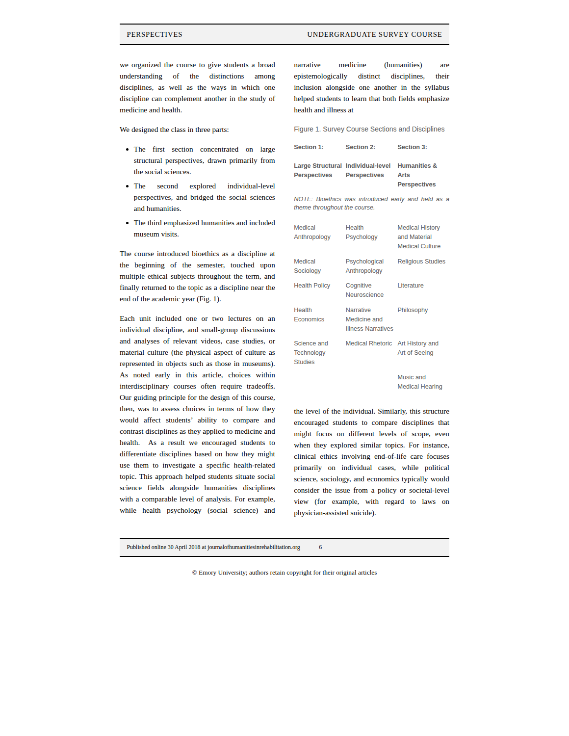Perspectives Undergraduate Survey Course
we organized the course to give students a broad understanding of the distinctions among disciplines, as well as the ways in which one discipline can complement another in the study of medicine and health.
We designed the class in three parts:
The first section concentrated on large structural perspectives, drawn primarily from the social sciences.
The second explored individual-level perspectives, and bridged the social sciences and humanities.
The third emphasized humanities and included museum visits.
The course introduced bioethics as a discipline at the beginning of the semester, touched upon multiple ethical subjects throughout the term, and finally returned to the topic as a discipline near the end of the academic year (Fig. 1).
Each unit included one or two lectures on an individual discipline, and small-group discussions and analyses of relevant videos, case studies, or material culture (the physical aspect of culture as represented in objects such as those in museums). As noted early in this article, choices within interdisciplinary courses often require tradeoffs. Our guiding principle for the design of this course, then, was to assess choices in terms of how they would affect students’ ability to compare and contrast disciplines as they applied to medicine and health. As a result we encouraged students to differentiate disciplines based on how they might use them to investigate a specific health-related topic. This approach helped students situate social science fields alongside humanities disciplines with a comparable level of analysis. For example, while health psychology (social science) and narrative medicine (humanities) are epistemologically distinct disciplines, their inclusion alongside one another in the syllabus helped students to learn that both fields emphasize health and illness at
Figure 1. Survey Course Sections and Disciplines
| Section 1: Large Structural Perspectives | Section 2: Individual-level Perspectives | Section 3: Humanities & Arts Perspectives |
| --- | --- | --- |
NOTE: Bioethics was introduced early and held as a theme throughout the course.
| Medical Anthropology | Health Psychology | Medical History and Material Medical Culture |
| Medical Sociology | Psychological Anthropology | Religious Studies |
| Health Policy | Cognitive Neuroscience | Literature |
| Health Economics | Narrative Medicine and Illness Narratives | Philosophy |
| Science and Technology Studies | Medical Rhetoric | Art History and Art of Seeing |
| | | Music and Medical Hearing |
the level of the individual. Similarly, this structure encouraged students to compare disciplines that might focus on different levels of scope, even when they explored similar topics. For instance, clinical ethics involving end-of-life care focuses primarily on individual cases, while political science, sociology, and economics typically would consider the issue from a policy or societal-level view (for example, with regard to laws on physician-assisted suicide).
Published online 30 April 2018 at journalofhumanitiesinrehabilitation.org 6
© Emory University; authors retain copyright for their original articles